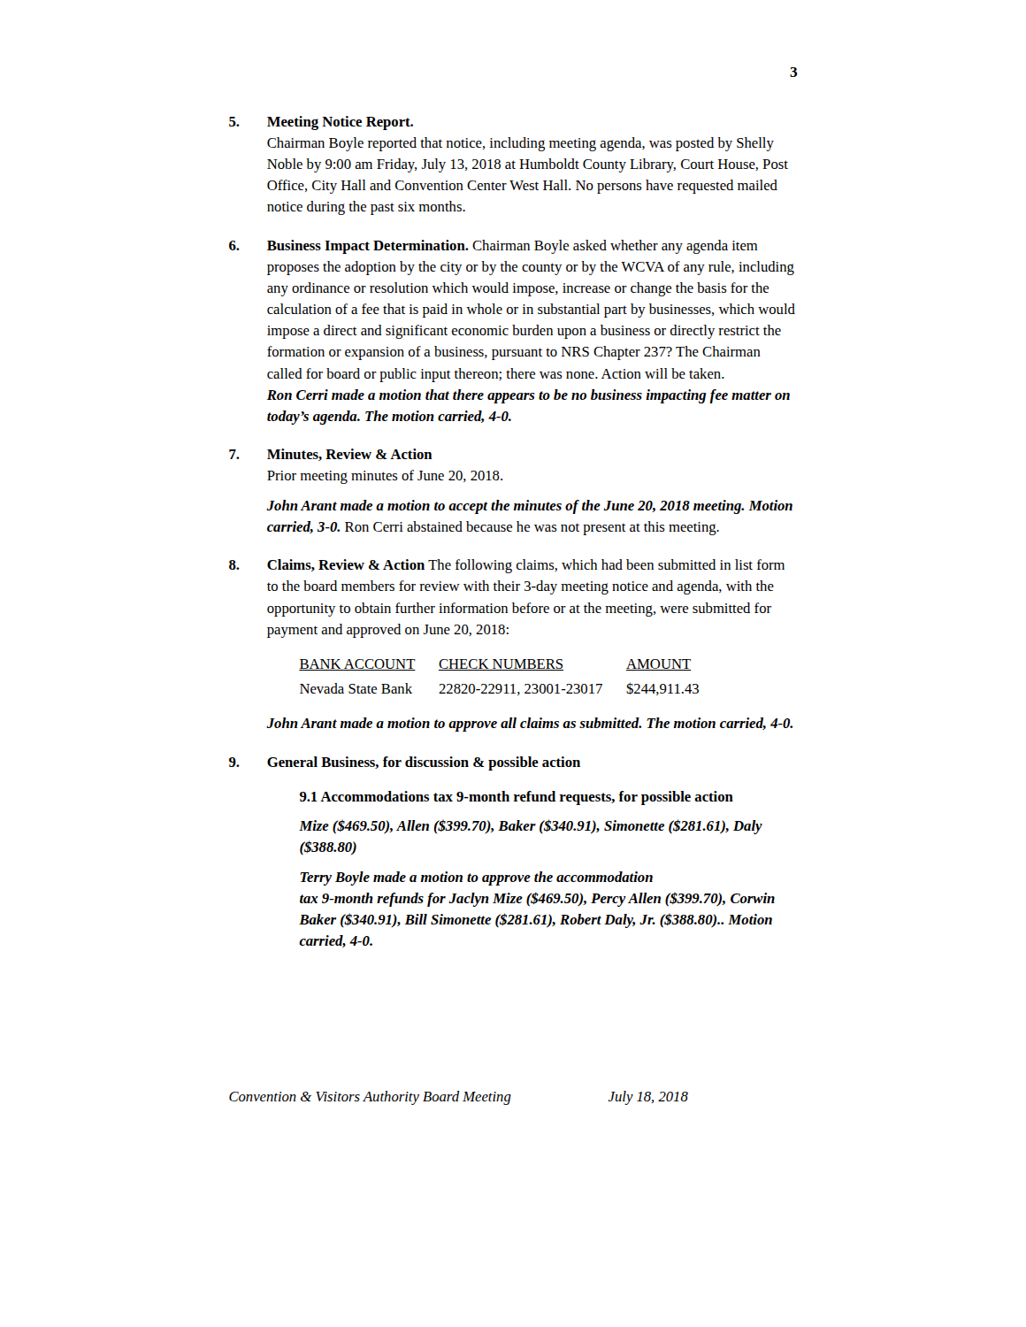3
5. Meeting Notice Report.
Chairman Boyle reported that notice, including meeting agenda, was posted by Shelly Noble by 9:00 am Friday, July 13, 2018 at Humboldt County Library, Court House, Post Office, City Hall and Convention Center West Hall. No persons have requested mailed notice during the past six months.
6. Business Impact Determination. Chairman Boyle asked whether any agenda item proposes the adoption by the city or by the county or by the WCVA of any rule, including any ordinance or resolution which would impose, increase or change the basis for the calculation of a fee that is paid in whole or in substantial part by businesses, which would impose a direct and significant economic burden upon a business or directly restrict the formation or expansion of a business, pursuant to NRS Chapter 237? The Chairman called for board or public input thereon; there was none. Action will be taken.
Ron Cerri made a motion that there appears to be no business impacting fee matter on today’s agenda. The motion carried, 4-0.
7. Minutes, Review & Action
Prior meeting minutes of June 20, 2018.
John Arant made a motion to accept the minutes of the June 20, 2018 meeting. Motion carried, 3-0. Ron Cerri abstained because he was not present at this meeting.
8. Claims, Review & Action The following claims, which had been submitted in list form to the board members for review with their 3-day meeting notice and agenda, with the opportunity to obtain further information before or at the meeting, were submitted for payment and approved on June 20, 2018:
| BANK ACCOUNT | CHECK NUMBERS | AMOUNT |
| --- | --- | --- |
| Nevada State Bank | 22820-22911, 23001-23017 | $244,911.43 |
John Arant made a motion to approve all claims as submitted. The motion carried, 4-0.
9. General Business, for discussion & possible action
9.1 Accommodations tax 9-month refund requests, for possible action
Mize ($469.50), Allen ($399.70), Baker ($340.91), Simonette ($281.61), Daly ($388.80)
Terry Boyle made a motion to approve the accommodation
tax 9-month refunds for Jaclyn Mize ($469.50), Percy Allen ($399.70), Corwin Baker ($340.91), Bill Simonette ($281.61), Robert Daly, Jr. ($388.80).. Motion carried, 4-0.
Convention & Visitors Authority Board Meeting July 18, 2018